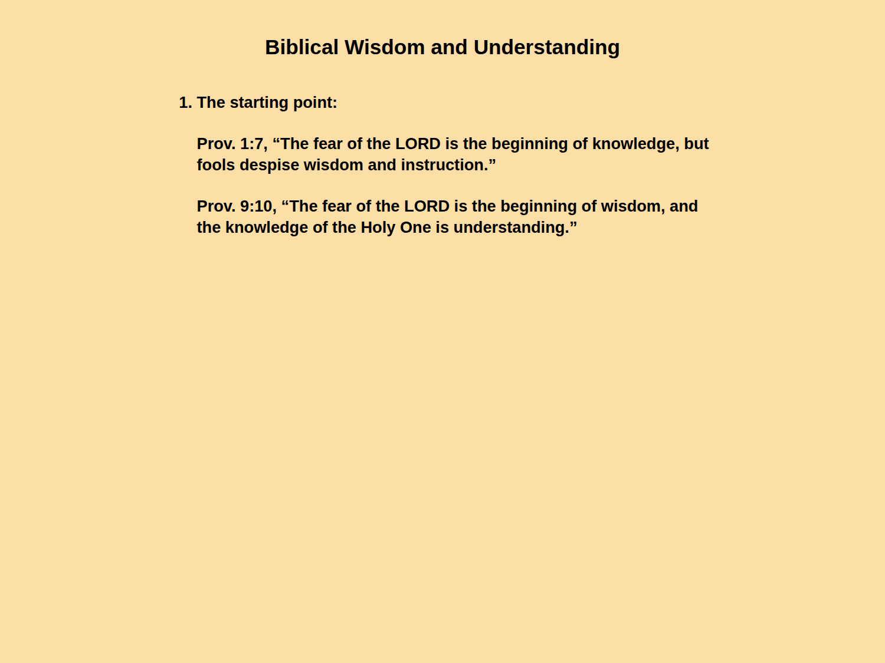Biblical Wisdom and Understanding
The starting point:
Prov. 1:7, “The fear of the LORD is the beginning of knowledge, but fools despise wisdom and instruction.”
Prov. 9:10, “The fear of the LORD is the beginning of wisdom, and the knowledge of the Holy One is understanding.”